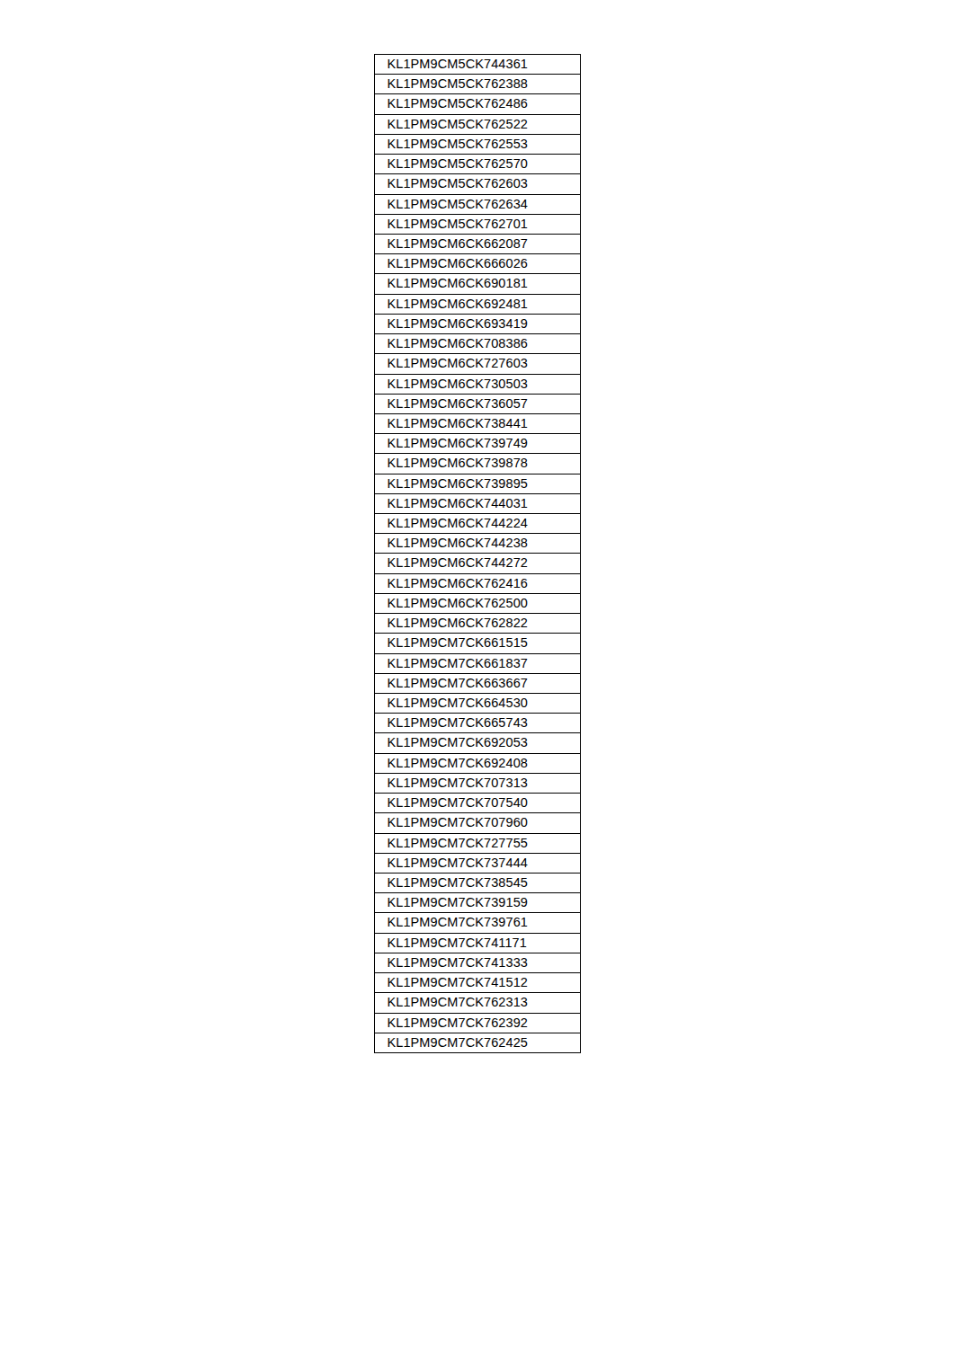| KL1PM9CM5CK744361 |
| KL1PM9CM5CK762388 |
| KL1PM9CM5CK762486 |
| KL1PM9CM5CK762522 |
| KL1PM9CM5CK762553 |
| KL1PM9CM5CK762570 |
| KL1PM9CM5CK762603 |
| KL1PM9CM5CK762634 |
| KL1PM9CM5CK762701 |
| KL1PM9CM6CK662087 |
| KL1PM9CM6CK666026 |
| KL1PM9CM6CK690181 |
| KL1PM9CM6CK692481 |
| KL1PM9CM6CK693419 |
| KL1PM9CM6CK708386 |
| KL1PM9CM6CK727603 |
| KL1PM9CM6CK730503 |
| KL1PM9CM6CK736057 |
| KL1PM9CM6CK738441 |
| KL1PM9CM6CK739749 |
| KL1PM9CM6CK739878 |
| KL1PM9CM6CK739895 |
| KL1PM9CM6CK744031 |
| KL1PM9CM6CK744224 |
| KL1PM9CM6CK744238 |
| KL1PM9CM6CK744272 |
| KL1PM9CM6CK762416 |
| KL1PM9CM6CK762500 |
| KL1PM9CM6CK762822 |
| KL1PM9CM7CK661515 |
| KL1PM9CM7CK661837 |
| KL1PM9CM7CK663667 |
| KL1PM9CM7CK664530 |
| KL1PM9CM7CK665743 |
| KL1PM9CM7CK692053 |
| KL1PM9CM7CK692408 |
| KL1PM9CM7CK707313 |
| KL1PM9CM7CK707540 |
| KL1PM9CM7CK707960 |
| KL1PM9CM7CK727755 |
| KL1PM9CM7CK737444 |
| KL1PM9CM7CK738545 |
| KL1PM9CM7CK739159 |
| KL1PM9CM7CK739761 |
| KL1PM9CM7CK741171 |
| KL1PM9CM7CK741333 |
| KL1PM9CM7CK741512 |
| KL1PM9CM7CK762313 |
| KL1PM9CM7CK762392 |
| KL1PM9CM7CK762425 |